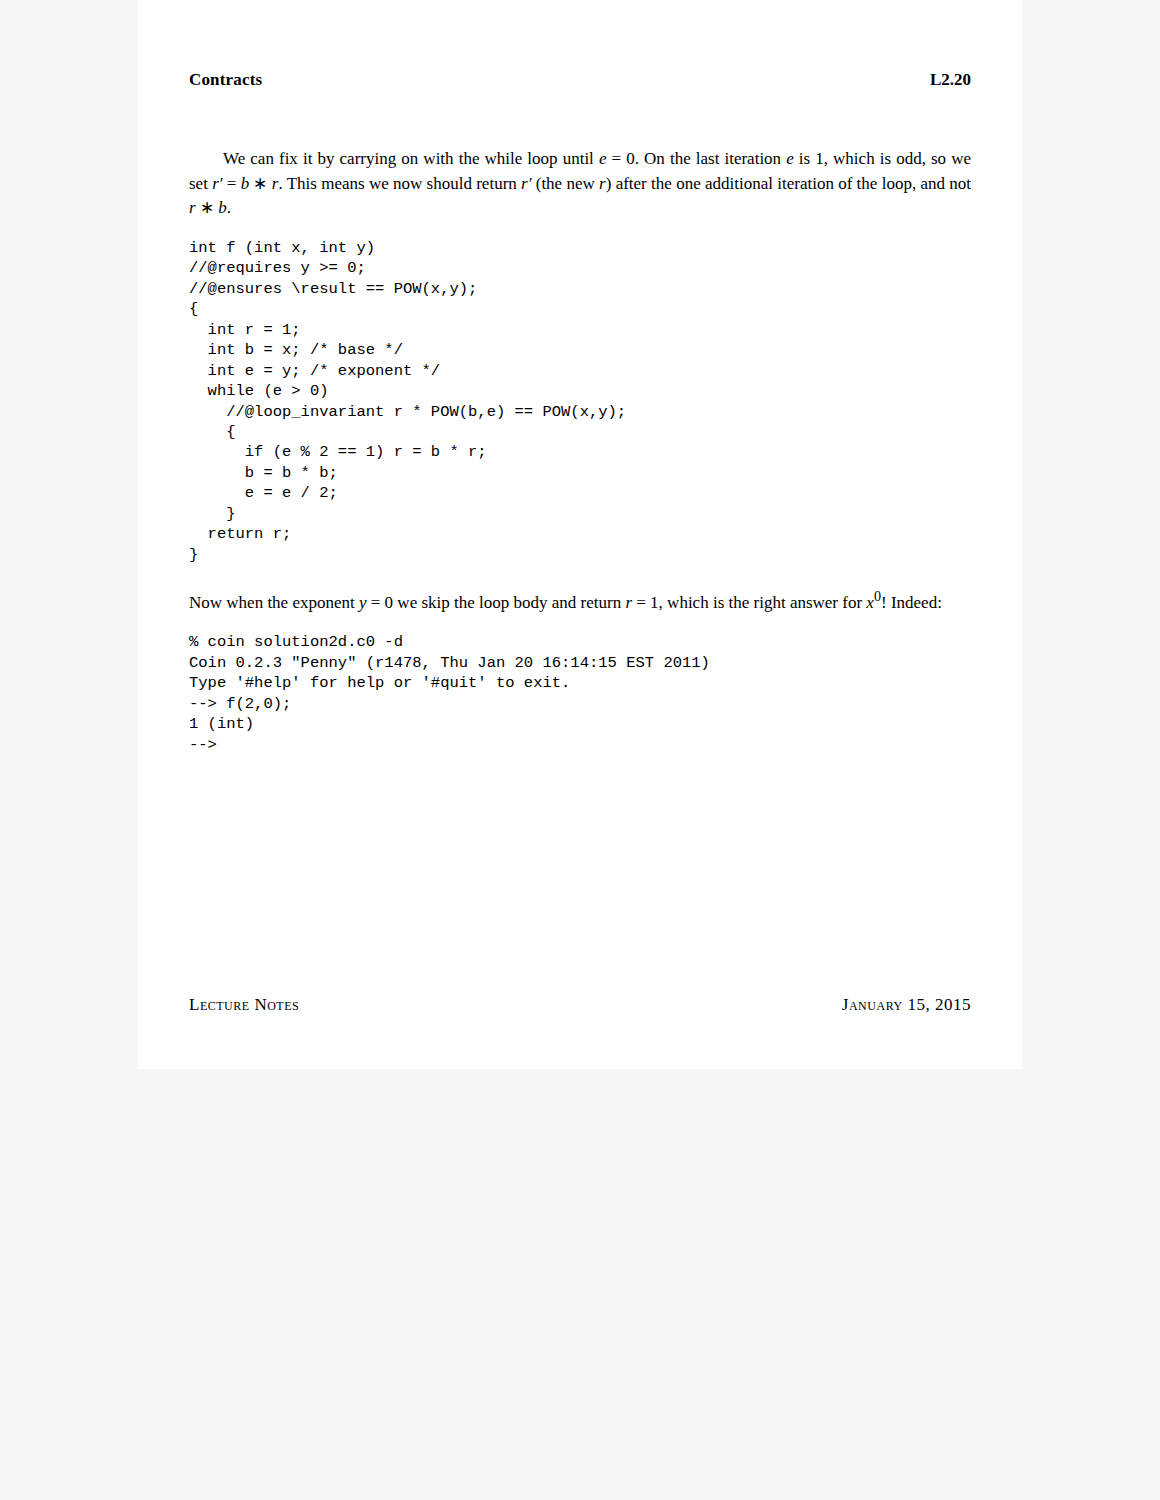Contracts L2.20
We can fix it by carrying on with the while loop until e = 0. On the last iteration e is 1, which is odd, so we set r′ = b ∗ r. This means we now should return r′ (the new r) after the one additional iteration of the loop, and not r ∗ b.
int f (int x, int y)
//@requires y >= 0;
//@ensures \result == POW(x,y);
{
  int r = 1;
  int b = x; /* base */
  int e = y; /* exponent */
  while (e > 0)
    //@loop_invariant r * POW(b,e) == POW(x,y);
    {
      if (e % 2 == 1) r = b * r;
      b = b * b;
      e = e / 2;
    }
  return r;
}
Now when the exponent y = 0 we skip the loop body and return r = 1, which is the right answer for x0! Indeed:
% coin solution2d.c0 -d
Coin 0.2.3 "Penny" (r1478, Thu Jan 20 16:14:15 EST 2011)
Type '#help' for help or '#quit' to exit.
--> f(2,0);
1 (int)
-->
Lecture Notes January 15, 2015